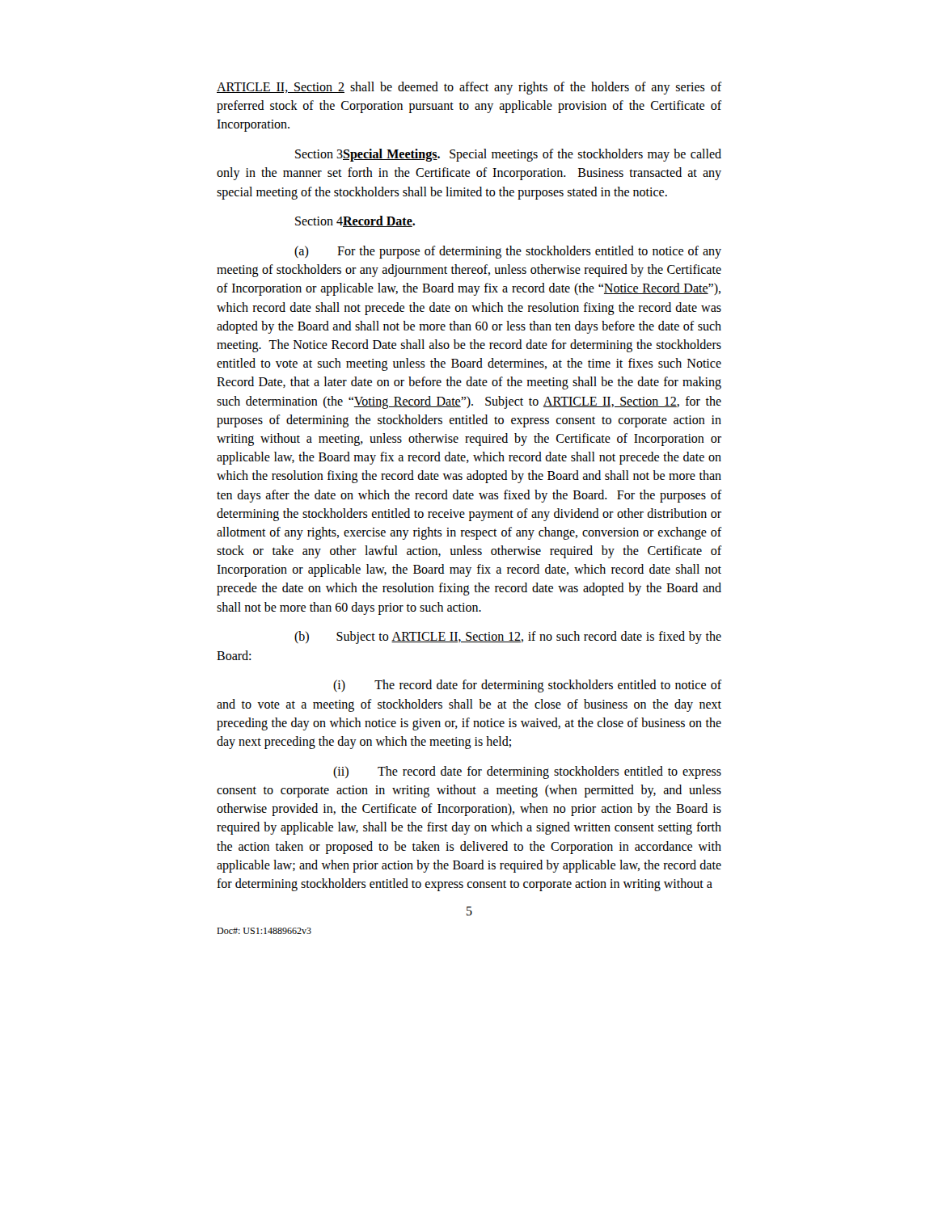ARTICLE II, Section 2 shall be deemed to affect any rights of the holders of any series of preferred stock of the Corporation pursuant to any applicable provision of the Certificate of Incorporation.
Section 3 Special Meetings. Special meetings of the stockholders may be called only in the manner set forth in the Certificate of Incorporation. Business transacted at any special meeting of the stockholders shall be limited to the purposes stated in the notice.
Section 4 Record Date.
(a) For the purpose of determining the stockholders entitled to notice of any meeting of stockholders or any adjournment thereof, unless otherwise required by the Certificate of Incorporation or applicable law, the Board may fix a record date (the “Notice Record Date”), which record date shall not precede the date on which the resolution fixing the record date was adopted by the Board and shall not be more than 60 or less than ten days before the date of such meeting. The Notice Record Date shall also be the record date for determining the stockholders entitled to vote at such meeting unless the Board determines, at the time it fixes such Notice Record Date, that a later date on or before the date of the meeting shall be the date for making such determination (the “Voting Record Date”). Subject to ARTICLE II, Section 12, for the purposes of determining the stockholders entitled to express consent to corporate action in writing without a meeting, unless otherwise required by the Certificate of Incorporation or applicable law, the Board may fix a record date, which record date shall not precede the date on which the resolution fixing the record date was adopted by the Board and shall not be more than ten days after the date on which the record date was fixed by the Board. For the purposes of determining the stockholders entitled to receive payment of any dividend or other distribution or allotment of any rights, exercise any rights in respect of any change, conversion or exchange of stock or take any other lawful action, unless otherwise required by the Certificate of Incorporation or applicable law, the Board may fix a record date, which record date shall not precede the date on which the resolution fixing the record date was adopted by the Board and shall not be more than 60 days prior to such action.
(b) Subject to ARTICLE II, Section 12, if no such record date is fixed by the Board:
(i) The record date for determining stockholders entitled to notice of and to vote at a meeting of stockholders shall be at the close of business on the day next preceding the day on which notice is given or, if notice is waived, at the close of business on the day next preceding the day on which the meeting is held;
(ii) The record date for determining stockholders entitled to express consent to corporate action in writing without a meeting (when permitted by, and unless otherwise provided in, the Certificate of Incorporation), when no prior action by the Board is required by applicable law, shall be the first day on which a signed written consent setting forth the action taken or proposed to be taken is delivered to the Corporation in accordance with applicable law; and when prior action by the Board is required by applicable law, the record date for determining stockholders entitled to express consent to corporate action in writing without a
5
Doc#: US1:14889662v3